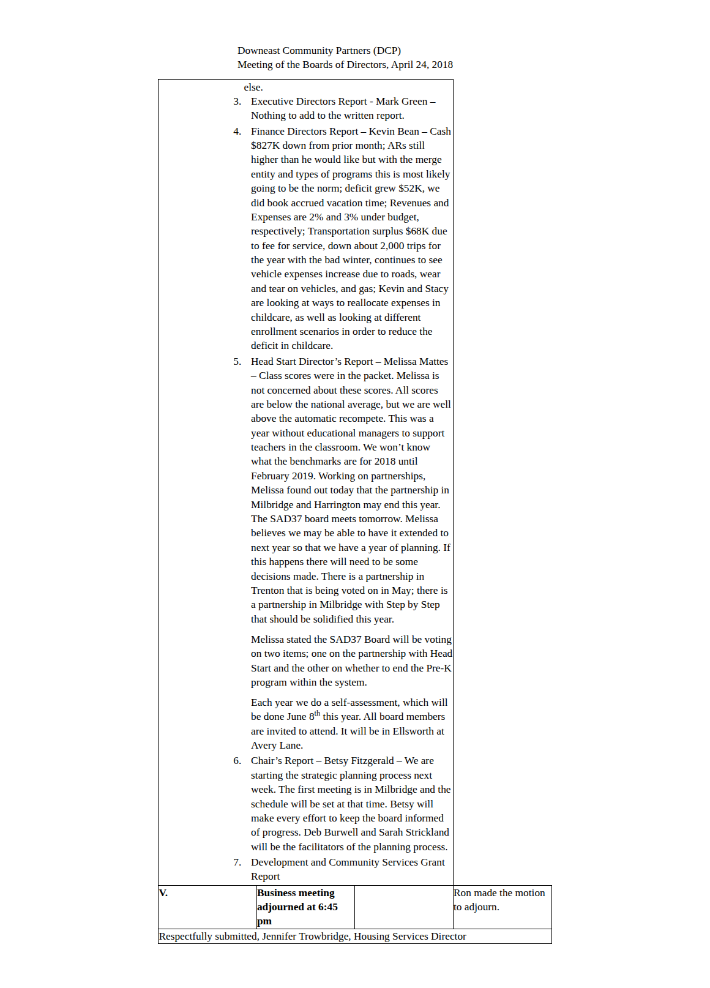Downeast Community Partners (DCP)
Meeting of the Boards of Directors, April 24, 2018
| else. Executive Directors Report - Mark Green – Nothing to add to the written report. Finance Directors Report – Kevin Bean – Cash $827K down from prior month; ARs still higher than he would like but with the merge entity and types of programs this is most likely going to be the norm; deficit grew $52K, we did book accrued vacation time; Revenues and Expenses are 2% and 3% under budget, respectively; Transportation surplus $68K due to fee for service, down about 2,000 trips for the year with the bad winter, continues to see vehicle expenses increase due to roads, wear and tear on vehicles, and gas; Kevin and Stacy are looking at ways to reallocate expenses in childcare, as well as looking at different enrollment scenarios in order to reduce the deficit in childcare. Head Start Director’s Report – Melissa Mattes – Class scores were in the packet. Melissa is not concerned about these scores. All scores are below the national average, but we are well above the automatic recompete. This was a year without educational managers to support teachers in the classroom. We won’t know what the benchmarks are for 2018 until February 2019. Working on partnerships, Melissa found out today that the partnership in Milbridge and Harrington may end this year. The SAD37 board meets tomorrow. Melissa believes we may be able to have it extended to next year so that we have a year of planning. If this happens there will need to be some decisions made. There is a partnership in Trenton that is being voted on in May; there is a partnership in Milbridge with Step by Step that should be solidified this year. Melissa stated the SAD37 Board will be voting on two items; one on the partnership with Head Start and the other on whether to end the Pre-K program within the system. Each year we do a self-assessment, which will be done June 8 th this year. All board members are invited to attend. It will be in Ellsworth at Avery Lane. Chair’s Report – Betsy Fitzgerald – We are starting the strategic planning process next week. The first meeting is in Milbridge and the schedule will be set at that time. Betsy will make every effort to keep the board informed of progress. Deb Burwell and Sarah Strickland will be the facilitators of the planning process. Development and Community Services Grant Report |
| V. | Business meeting adjourned at 6:45 pm | | Ron made the motion to adjourn. |
| Respectfully submitted, Jennifer Trowbridge, Housing Services Director |